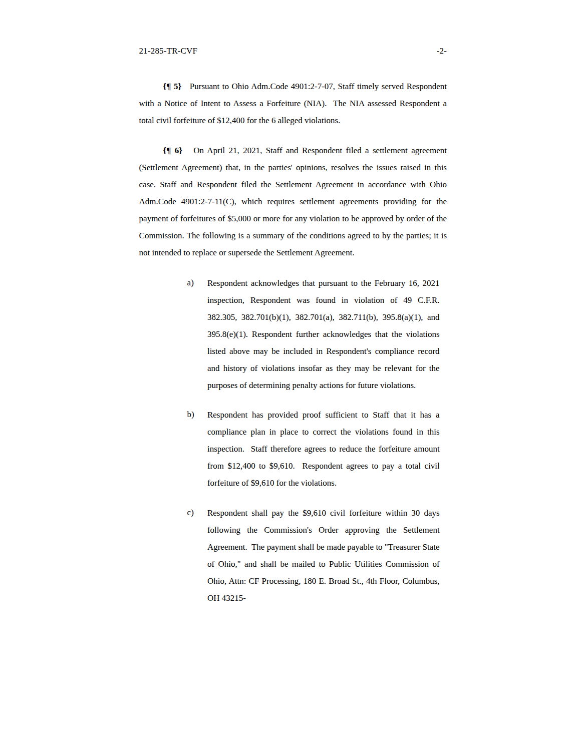21-285-TR-CVF
-2-
{¶ 5} Pursuant to Ohio Adm.Code 4901:2-7-07, Staff timely served Respondent with a Notice of Intent to Assess a Forfeiture (NIA). The NIA assessed Respondent a total civil forfeiture of $12,400 for the 6 alleged violations.
{¶ 6} On April 21, 2021, Staff and Respondent filed a settlement agreement (Settlement Agreement) that, in the parties' opinions, resolves the issues raised in this case. Staff and Respondent filed the Settlement Agreement in accordance with Ohio Adm.Code 4901:2-7-11(C), which requires settlement agreements providing for the payment of forfeitures of $5,000 or more for any violation to be approved by order of the Commission. The following is a summary of the conditions agreed to by the parties; it is not intended to replace or supersede the Settlement Agreement.
a)
Respondent acknowledges that pursuant to the February 16, 2021 inspection, Respondent was found in violation of 49 C.F.R. 382.305, 382.701(b)(1), 382.701(a), 382.711(b), 395.8(a)(1), and 395.8(e)(1). Respondent further acknowledges that the violations listed above may be included in Respondent's compliance record and history of violations insofar as they may be relevant for the purposes of determining penalty actions for future violations.
b)
Respondent has provided proof sufficient to Staff that it has a compliance plan in place to correct the violations found in this inspection. Staff therefore agrees to reduce the forfeiture amount from $12,400 to $9,610. Respondent agrees to pay a total civil forfeiture of $9,610 for the violations.
c)
Respondent shall pay the $9,610 civil forfeiture within 30 days following the Commission's Order approving the Settlement Agreement. The payment shall be made payable to "Treasurer State of Ohio," and shall be mailed to Public Utilities Commission of Ohio, Attn: CF Processing, 180 E. Broad St., 4th Floor, Columbus, OH 43215-